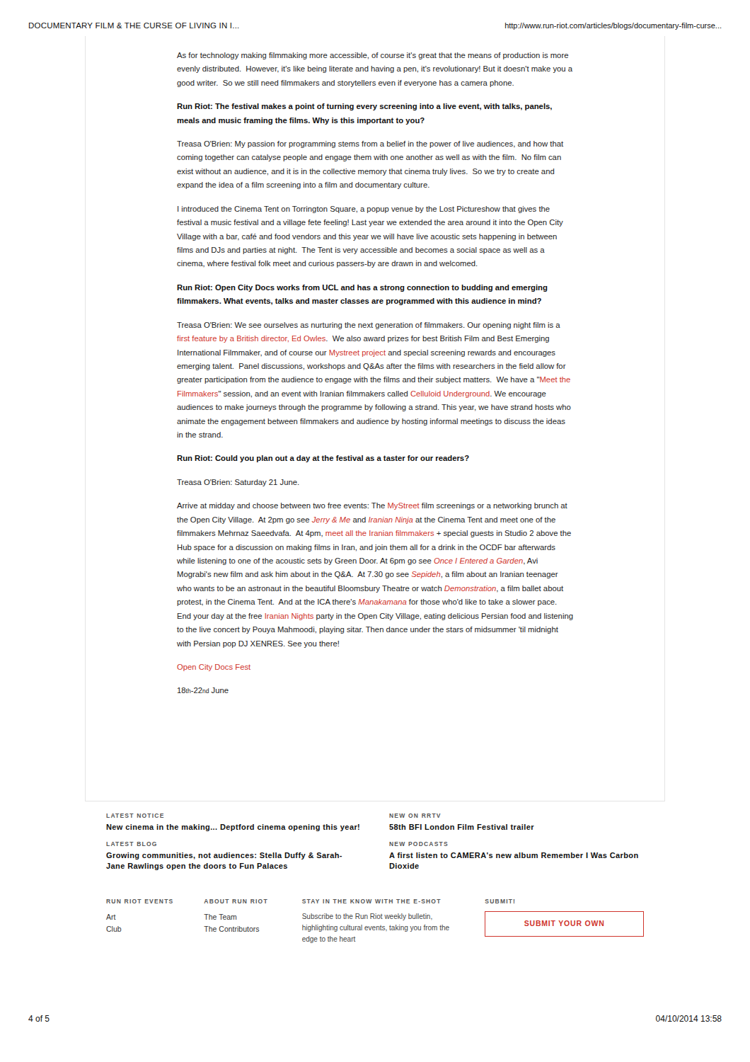DOCUMENTARY FILM & THE CURSE OF LIVING IN I...
http://www.run-riot.com/articles/blogs/documentary-film-curse...
As for technology making filmmaking more accessible, of course it's great that the means of production is more evenly distributed. However, it's like being literate and having a pen, it's revolutionary! But it doesn't make you a good writer. So we still need filmmakers and storytellers even if everyone has a camera phone.
Run Riot: The festival makes a point of turning every screening into a live event, with talks, panels, meals and music framing the films. Why is this important to you?
Treasa O'Brien: My passion for programming stems from a belief in the power of live audiences, and how that coming together can catalyse people and engage them with one another as well as with the film. No film can exist without an audience, and it is in the collective memory that cinema truly lives. So we try to create and expand the idea of a film screening into a film and documentary culture.
I introduced the Cinema Tent on Torrington Square, a popup venue by the Lost Pictureshow that gives the festival a music festival and a village fete feeling! Last year we extended the area around it into the Open City Village with a bar, café and food vendors and this year we will have live acoustic sets happening in between films and DJs and parties at night. The Tent is very accessible and becomes a social space as well as a cinema, where festival folk meet and curious passers-by are drawn in and welcomed.
Run Riot: Open City Docs works from UCL and has a strong connection to budding and emerging filmmakers. What events, talks and master classes are programmed with this audience in mind?
Treasa O'Brien: We see ourselves as nurturing the next generation of filmmakers. Our opening night film is a first feature by a British director, Ed Owles. We also award prizes for best British Film and Best Emerging International Filmmaker, and of course our Mystreet project and special screening rewards and encourages emerging talent. Panel discussions, workshops and Q&As after the films with researchers in the field allow for greater participation from the audience to engage with the films and their subject matters. We have a "Meet the Filmmakers" session, and an event with Iranian filmmakers called Celluloid Underground. We encourage audiences to make journeys through the programme by following a strand. This year, we have strand hosts who animate the engagement between filmmakers and audience by hosting informal meetings to discuss the ideas in the strand.
Run Riot: Could you plan out a day at the festival as a taster for our readers?
Treasa O'Brien: Saturday 21 June.
Arrive at midday and choose between two free events: The MyStreet film screenings or a networking brunch at the Open City Village. At 2pm go see Jerry & Me and Iranian Ninja at the Cinema Tent and meet one of the filmmakers Mehrnaz Saeedvafa. At 4pm, meet all the Iranian filmmakers + special guests in Studio 2 above the Hub space for a discussion on making films in Iran, and join them all for a drink in the OCDF bar afterwards while listening to one of the acoustic sets by Green Door. At 6pm go see Once I Entered a Garden, Avi Mograbi's new film and ask him about in the Q&A. At 7.30 go see Sepideh, a film about an Iranian teenager who wants to be an astronaut in the beautiful Bloomsbury Theatre or watch Demonstration, a film ballet about protest, in the Cinema Tent. And at the ICA there's Manakamana for those who'd like to take a slower pace. End your day at the free Iranian Nights party in the Open City Village, eating delicious Persian food and listening to the live concert by Pouya Mahmoodi, playing sitar. Then dance under the stars of midsummer 'til midnight with Persian pop DJ XENRES. See you there!
Open City Docs Fest
18th-22nd June
Latest Notice
New cinema in the making... Deptford cinema opening this year!
Latest Blog
Growing communities, not audiences: Stella Duffy & Sarah-Jane Rawlings open the doors to Fun Palaces
New on RRTV
58th BFI London Film Festival trailer
New Podcasts
A first listen to CAMERA's new album Remember I Was Carbon Dioxide
Run Riot Events
Art
Club
About Run Riot
The Team
The Contributors
Stay in the know with the e-shot
Subscribe to the Run Riot weekly bulletin, highlighting cultural events, taking you from the edge to the heart
Submit!
Submit your own
4 of 5
04/10/2014 13:58